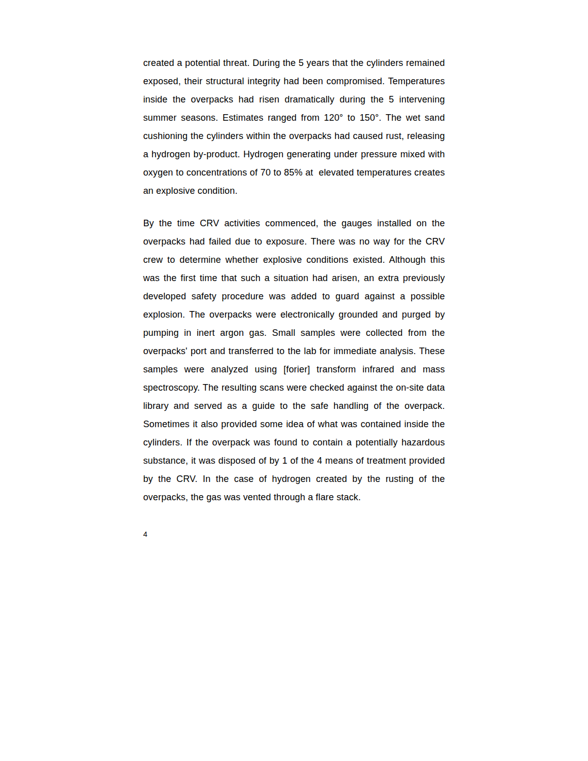created a potential threat. During the 5 years that the cylinders remained exposed, their structural integrity had been compromised. Temperatures inside the overpacks had risen dramatically during the 5 intervening summer seasons. Estimates ranged from 120° to 150°. The wet sand cushioning the cylinders within the overpacks had caused rust, releasing a hydrogen by-product. Hydrogen generating under pressure mixed with oxygen to concentrations of 70 to 85% at elevated temperatures creates an explosive condition.
By the time CRV activities commenced, the gauges installed on the overpacks had failed due to exposure. There was no way for the CRV crew to determine whether explosive conditions existed. Although this was the first time that such a situation had arisen, an extra previously developed safety procedure was added to guard against a possible explosion. The overpacks were electronically grounded and purged by pumping in inert argon gas. Small samples were collected from the overpacks' port and transferred to the lab for immediate analysis. These samples were analyzed using [forier] transform infrared and mass spectroscopy. The resulting scans were checked against the on-site data library and served as a guide to the safe handling of the overpack. Sometimes it also provided some idea of what was contained inside the cylinders. If the overpack was found to contain a potentially hazardous substance, it was disposed of by 1 of the 4 means of treatment provided by the CRV. In the case of hydrogen created by the rusting of the overpacks, the gas was vented through a flare stack.
4